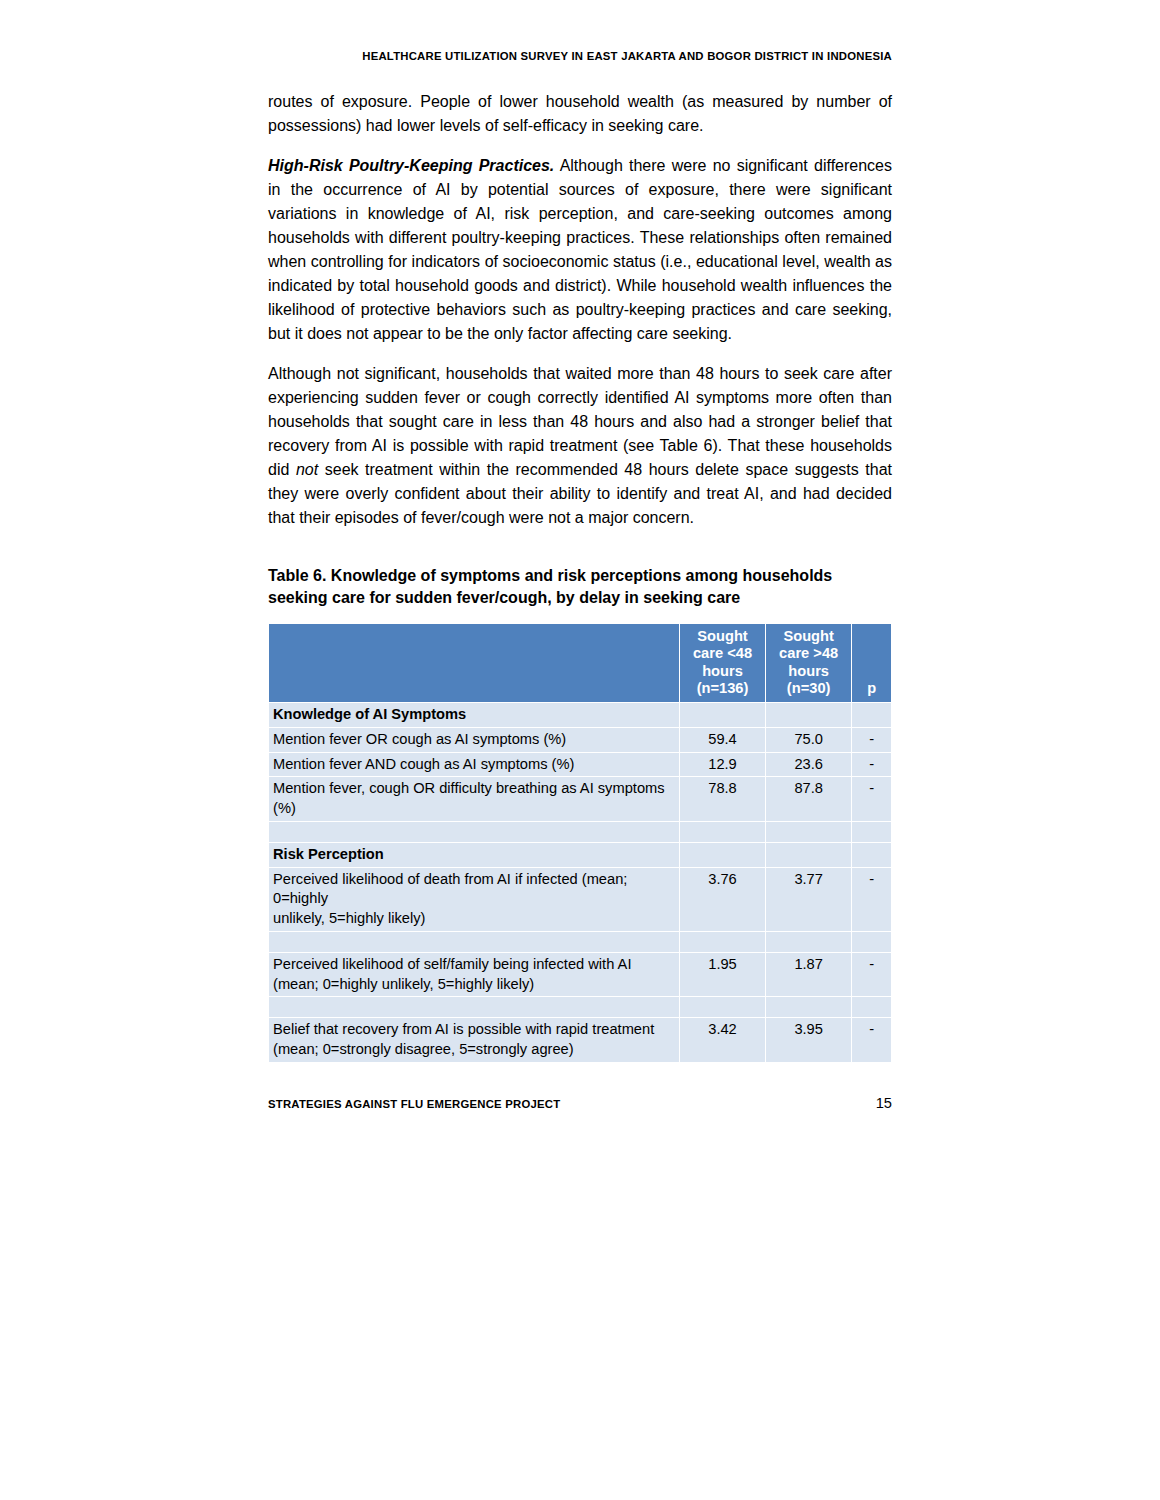Healthcare Utilization Survey in East Jakarta and Bogor District in Indonesia
routes of exposure. People of lower household wealth (as measured by number of possessions) had lower levels of self-efficacy in seeking care.
High-Risk Poultry-Keeping Practices. Although there were no significant differences in the occurrence of AI by potential sources of exposure, there were significant variations in knowledge of AI, risk perception, and care-seeking outcomes among households with different poultry-keeping practices. These relationships often remained when controlling for indicators of socioeconomic status (i.e., educational level, wealth as indicated by total household goods and district). While household wealth influences the likelihood of protective behaviors such as poultry-keeping practices and care seeking, but it does not appear to be the only factor affecting care seeking.
Although not significant, households that waited more than 48 hours to seek care after experiencing sudden fever or cough correctly identified AI symptoms more often than households that sought care in less than 48 hours and also had a stronger belief that recovery from AI is possible with rapid treatment (see Table 6). That these households did not seek treatment within the recommended 48 hours delete space suggests that they were overly confident about their ability to identify and treat AI, and had decided that their episodes of fever/cough were not a major concern.
Table 6. Knowledge of symptoms and risk perceptions among households seeking care for sudden fever/cough, by delay in seeking care
| | Sought care <48 hours (n=136) | Sought care >48 hours (n=30) | p |
| --- | --- | --- | --- |
| Knowledge of AI Symptoms | | | |
| Mention fever OR cough as AI symptoms (%) | 59.4 | 75.0 | - |
| Mention fever AND cough as AI symptoms (%) | 12.9 | 23.6 | - |
| Mention fever, cough OR difficulty breathing as AI symptoms (%) | 78.8 | 87.8 | - |
| Risk Perception | | | |
| Perceived likelihood of death from AI if infected (mean; 0=highly unlikely, 5=highly likely) | 3.76 | 3.77 | - |
| Perceived likelihood of self/family being infected with AI (mean; 0=highly unlikely, 5=highly likely) | 1.95 | 1.87 | - |
| Belief that recovery from AI is possible with rapid treatment (mean; 0=strongly disagree, 5=strongly agree) | 3.42 | 3.95 | - |
Strategies Against Flu Emergence Project 15